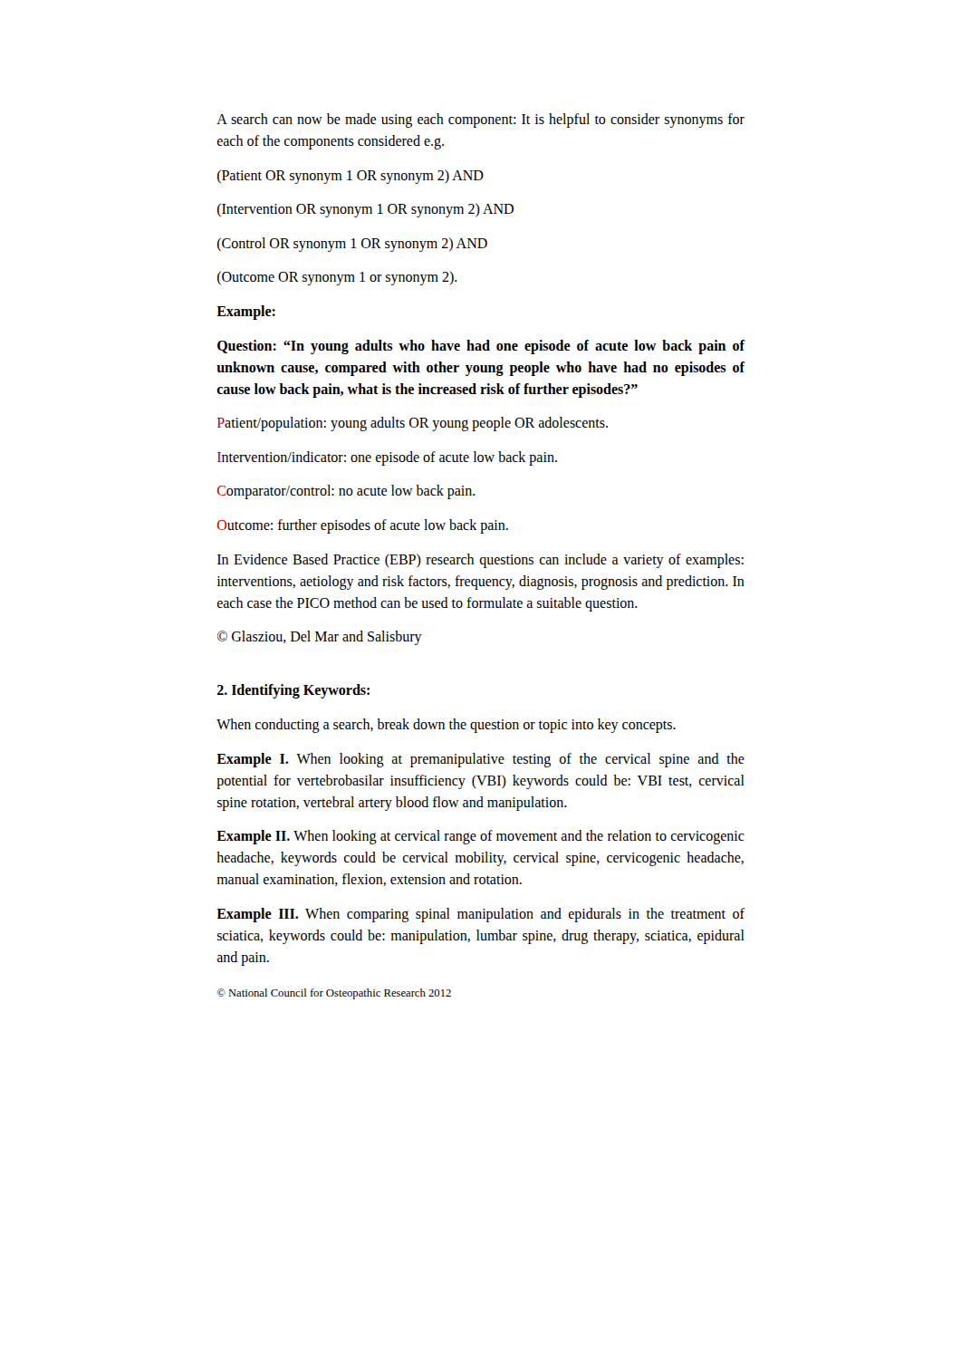A search can now be made using each component: It is helpful to consider synonyms for each of the components considered e.g.
(Patient OR synonym 1 OR synonym 2) AND
(Intervention OR synonym 1 OR synonym 2) AND
(Control OR synonym 1 OR synonym 2) AND
(Outcome OR synonym 1 or synonym 2).
Example:
Question: “In young adults who have had one episode of acute low back pain of unknown cause, compared with other young people who have had no episodes of cause low back pain, what is the increased risk of further episodes?”
Patient/population: young adults OR young people OR adolescents.
Intervention/indicator: one episode of acute low back pain.
Comparator/control: no acute low back pain.
Outcome: further episodes of acute low back pain.
In Evidence Based Practice (EBP) research questions can include a variety of examples: interventions, aetiology and risk factors, frequency, diagnosis, prognosis and prediction. In each case the PICO method can be used to formulate a suitable question.
© Glasziou, Del Mar and Salisbury
2. Identifying Keywords:
When conducting a search, break down the question or topic into key concepts.
Example I. When looking at premanipulative testing of the cervical spine and the potential for vertebrobasilar insufficiency (VBI) keywords could be: VBI test, cervical spine rotation, vertebral artery blood flow and manipulation.
Example II. When looking at cervical range of movement and the relation to cervicogenic headache, keywords could be cervical mobility, cervical spine, cervicogenic headache, manual examination, flexion, extension and rotation.
Example III. When comparing spinal manipulation and epidurals in the treatment of sciatica, keywords could be: manipulation, lumbar spine, drug therapy, sciatica, epidural and pain.
© National Council for Osteopathic Research 2012